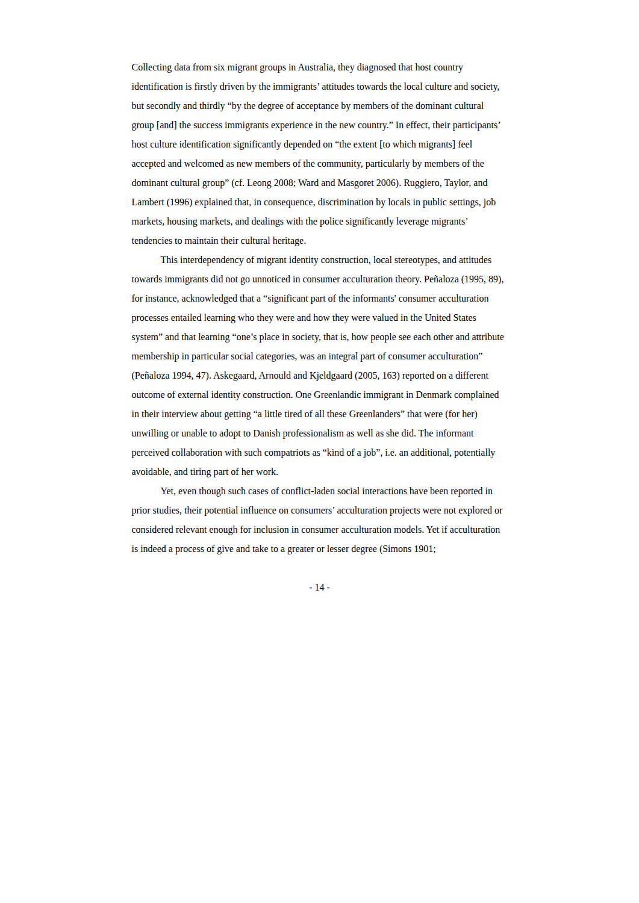Collecting data from six migrant groups in Australia, they diagnosed that host country identification is firstly driven by the immigrants’ attitudes towards the local culture and society, but secondly and thirdly “by the degree of acceptance by members of the dominant cultural group [and] the success immigrants experience in the new country.” In effect, their participants’ host culture identification significantly depended on “the extent [to which migrants] feel accepted and welcomed as new members of the community, particularly by members of the dominant cultural group” (cf. Leong 2008; Ward and Masgoret 2006). Ruggiero, Taylor, and Lambert (1996) explained that, in consequence, discrimination by locals in public settings, job markets, housing markets, and dealings with the police significantly leverage migrants’ tendencies to maintain their cultural heritage.
This interdependency of migrant identity construction, local stereotypes, and attitudes towards immigrants did not go unnoticed in consumer acculturation theory. Peñaloza (1995, 89), for instance, acknowledged that a “significant part of the informants' consumer acculturation processes entailed learning who they were and how they were valued in the United States system” and that learning “one’s place in society, that is, how people see each other and attribute membership in particular social categories, was an integral part of consumer acculturation” (Peñaloza 1994, 47). Askegaard, Arnould and Kjeldgaard (2005, 163) reported on a different outcome of external identity construction. One Greenlandic immigrant in Denmark complained in their interview about getting “a little tired of all these Greenlanders” that were (for her) unwilling or unable to adopt to Danish professionalism as well as she did. The informant perceived collaboration with such compatriots as “kind of a job”, i.e. an additional, potentially avoidable, and tiring part of her work.
Yet, even though such cases of conflict-laden social interactions have been reported in prior studies, their potential influence on consumers’ acculturation projects were not explored or considered relevant enough for inclusion in consumer acculturation models. Yet if acculturation is indeed a process of give and take to a greater or lesser degree (Simons 1901;
- 14 -